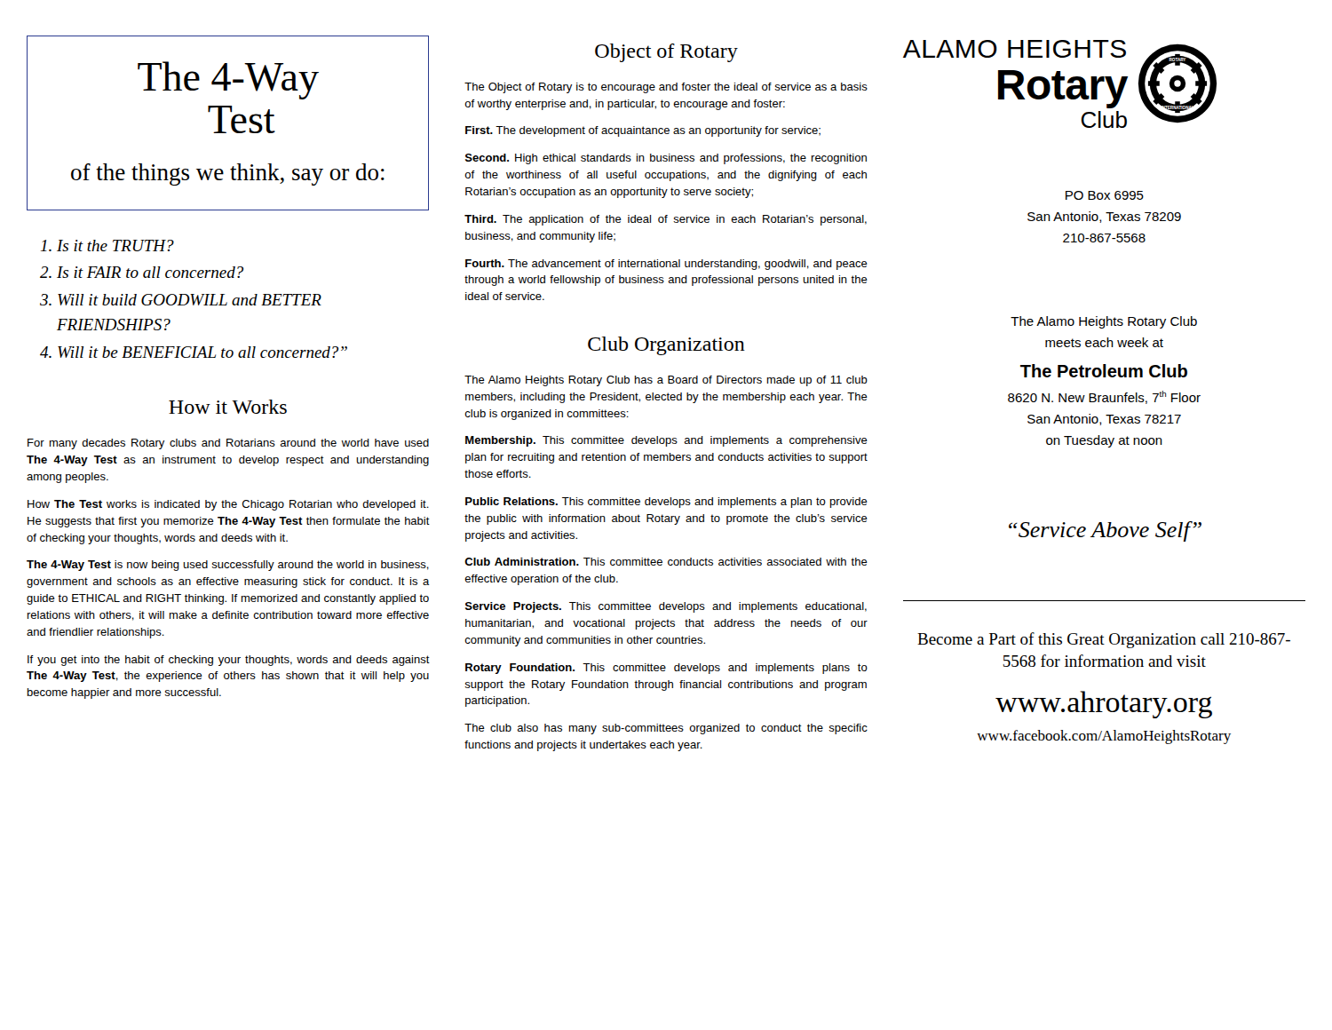The 4-Way Test
of the things we think, say or do:
Is it the TRUTH?
Is it FAIR to all concerned?
Will it build GOODWILL and BETTER FRIENDSHIPS?
Will it be BENEFICIAL to all concerned?”
How it Works
For many decades Rotary clubs and Rotarians around the world have used The 4-Way Test as an instrument to develop respect and understanding among peoples.
How The Test works is indicated by the Chicago Rotarian who developed it. He suggests that first you memorize The 4-Way Test then formulate the habit of checking your thoughts, words and deeds with it.
The 4-Way Test is now being used successfully around the world in business, government and schools as an effective measuring stick for conduct. It is a guide to ETHICAL and RIGHT thinking. If memorized and constantly applied to relations with others, it will make a definite contribution toward more effective and friendlier relationships.
If you get into the habit of checking your thoughts, words and deeds against The 4-Way Test, the experience of others has shown that it will help you become happier and more successful.
Object of Rotary
The Object of Rotary is to encourage and foster the ideal of service as a basis of worthy enterprise and, in particular, to encourage and foster:
First. The development of acquaintance as an opportunity for service;
Second. High ethical standards in business and professions, the recognition of the worthiness of all useful occupations, and the dignifying of each Rotarian’s occupation as an opportunity to serve society;
Third. The application of the ideal of service in each Rotarian’s personal, business, and community life;
Fourth. The advancement of international understanding, goodwill, and peace through a world fellowship of business and professional persons united in the ideal of service.
Club Organization
The Alamo Heights Rotary Club has a Board of Directors made up of 11 club members, including the President, elected by the membership each year. The club is organized in committees:
Membership. This committee develops and implements a comprehensive plan for recruiting and retention of members and conducts activities to support those efforts.
Public Relations. This committee develops and implements a plan to provide the public with information about Rotary and to promote the club’s service projects and activities.
Club Administration. This committee conducts activities associated with the effective operation of the club.
Service Projects. This committee develops and implements educational, humanitarian, and vocational projects that address the needs of our community and communities in other countries.
Rotary Foundation. This committee develops and implements plans to support the Rotary Foundation through financial contributions and program participation.
The club also has many sub-committees organized to conduct the specific functions and projects it undertakes each year.
ALAMO HEIGHTS Rotary Club
ROTARY INTERNATIONAL
PO Box 6995
San Antonio, Texas 78209
210-867-5568
The Alamo Heights Rotary Club
meets each week at The Petroleum Club 8620 N. New Braunfels, 7th Floor
San Antonio, Texas 78217
on Tuesday at noon
“Service Above Self”
Become a Part of this Great Organization call 210-867-5568 for information and visit www.ahrotary.org www.facebook.com/AlamoHeightsRotary